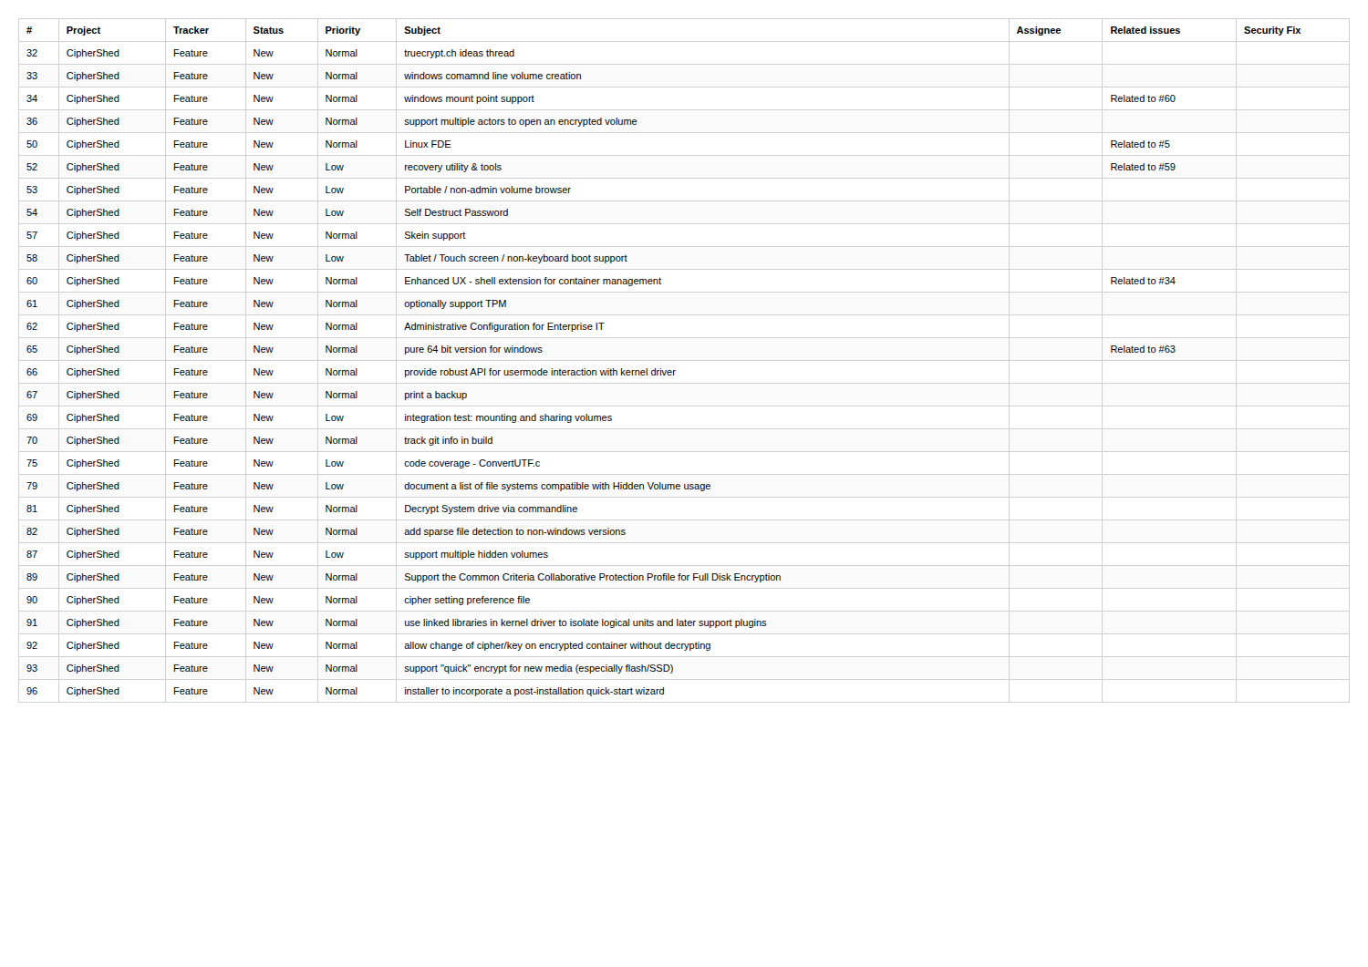| # | Project | Tracker | Status | Priority | Subject | Assignee | Related issues | Security Fix |
| --- | --- | --- | --- | --- | --- | --- | --- | --- |
| 32 | CipherShed | Feature | New | Normal | truecrypt.ch ideas thread | | | |
| 33 | CipherShed | Feature | New | Normal | windows comamnd line volume creation | | | |
| 34 | CipherShed | Feature | New | Normal | windows mount point support | | Related to #60 | |
| 36 | CipherShed | Feature | New | Normal | support multiple actors to open an encrypted volume | | | |
| 50 | CipherShed | Feature | New | Normal | Linux FDE | | Related to #5 | |
| 52 | CipherShed | Feature | New | Low | recovery utility & tools | | Related to #59 | |
| 53 | CipherShed | Feature | New | Low | Portable / non-admin volume browser | | | |
| 54 | CipherShed | Feature | New | Low | Self Destruct Password | | | |
| 57 | CipherShed | Feature | New | Normal | Skein support | | | |
| 58 | CipherShed | Feature | New | Low | Tablet / Touch screen / non-keyboard boot support | | | |
| 60 | CipherShed | Feature | New | Normal | Enhanced UX - shell extension for container management | | Related to #34 | |
| 61 | CipherShed | Feature | New | Normal | optionally support TPM | | | |
| 62 | CipherShed | Feature | New | Normal | Administrative Configuration for Enterprise IT | | | |
| 65 | CipherShed | Feature | New | Normal | pure 64 bit version for windows | | Related to #63 | |
| 66 | CipherShed | Feature | New | Normal | provide robust API for usermode interaction with kernel driver | | | |
| 67 | CipherShed | Feature | New | Normal | print a backup | | | |
| 69 | CipherShed | Feature | New | Low | integration test: mounting and sharing volumes | | | |
| 70 | CipherShed | Feature | New | Normal | track git info in build | | | |
| 75 | CipherShed | Feature | New | Low | code coverage - ConvertUTF.c | | | |
| 79 | CipherShed | Feature | New | Low | document a list of file systems compatible with Hidden Volume usage | | | |
| 81 | CipherShed | Feature | New | Normal | Decrypt System drive via commandline | | | |
| 82 | CipherShed | Feature | New | Normal | add sparse file detection to non-windows versions | | | |
| 87 | CipherShed | Feature | New | Low | support multiple hidden volumes | | | |
| 89 | CipherShed | Feature | New | Normal | Support the Common Criteria Collaborative Protection Profile for Full Disk Encryption | | | |
| 90 | CipherShed | Feature | New | Normal | cipher setting preference file | | | |
| 91 | CipherShed | Feature | New | Normal | use linked libraries in kernel driver to isolate logical units and later support plugins | | | |
| 92 | CipherShed | Feature | New | Normal | allow change of cipher/key on encrypted container without decrypting | | | |
| 93 | CipherShed | Feature | New | Normal | support "quick" encrypt for new media (especially flash/SSD) | | | |
| 96 | CipherShed | Feature | New | Normal | installer to incorporate a post-installation quick-start wizard | | | |